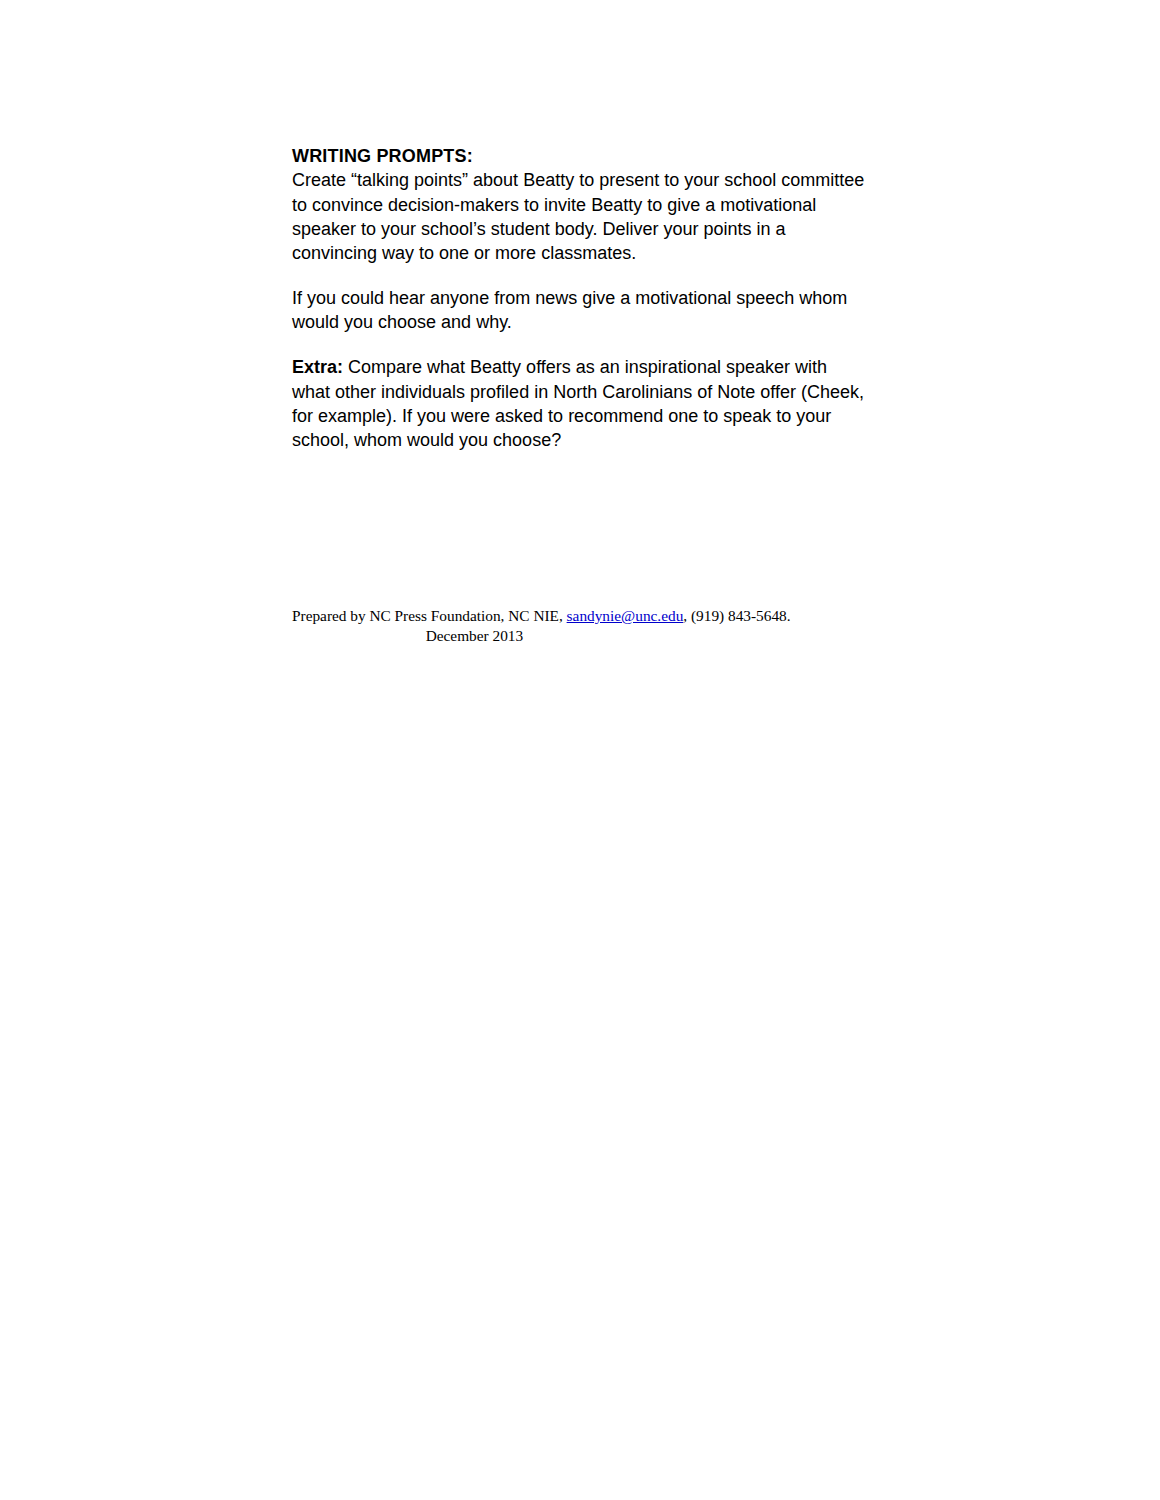WRITING PROMPTS:
Create “talking points” about Beatty to present to your school committee to convince decision-makers to invite Beatty to give a motivational speaker to your school’s student body. Deliver your points in a convincing way to one or more classmates.
If you could hear anyone from news give a motivational speech whom would you choose and why.
Extra: Compare what Beatty offers as an inspirational speaker with what other individuals profiled in North Carolinians of Note offer (Cheek, for example). If you were asked to recommend one to speak to your school, whom would you choose?
Prepared by NC Press Foundation, NC NIE, sandynie@unc.edu, (919) 843-5648.
December 2013